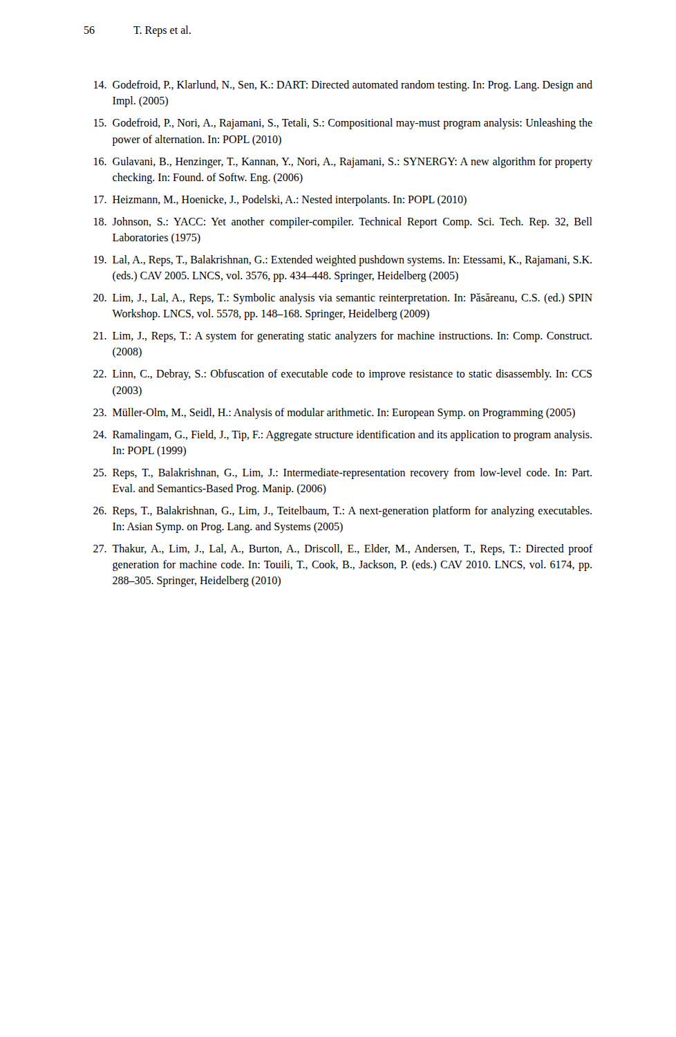56 T. Reps et al.
Godefroid, P., Klarlund, N., Sen, K.: DART: Directed automated random testing. In: Prog. Lang. Design and Impl. (2005)
Godefroid, P., Nori, A., Rajamani, S., Tetali, S.: Compositional may-must program analysis: Unleashing the power of alternation. In: POPL (2010)
Gulavani, B., Henzinger, T., Kannan, Y., Nori, A., Rajamani, S.: SYNERGY: A new algorithm for property checking. In: Found. of Softw. Eng. (2006)
Heizmann, M., Hoenicke, J., Podelski, A.: Nested interpolants. In: POPL (2010)
Johnson, S.: YACC: Yet another compiler-compiler. Technical Report Comp. Sci. Tech. Rep. 32, Bell Laboratories (1975)
Lal, A., Reps, T., Balakrishnan, G.: Extended weighted pushdown systems. In: Etessami, K., Rajamani, S.K. (eds.) CAV 2005. LNCS, vol. 3576, pp. 434–448. Springer, Heidelberg (2005)
Lim, J., Lal, A., Reps, T.: Symbolic analysis via semantic reinterpretation. In: Păsăreanu, C.S. (ed.) SPIN Workshop. LNCS, vol. 5578, pp. 148–168. Springer, Heidelberg (2009)
Lim, J., Reps, T.: A system for generating static analyzers for machine instructions. In: Comp. Construct. (2008)
Linn, C., Debray, S.: Obfuscation of executable code to improve resistance to static disassembly. In: CCS (2003)
Müller-Olm, M., Seidl, H.: Analysis of modular arithmetic. In: European Symp. on Programming (2005)
Ramalingam, G., Field, J., Tip, F.: Aggregate structure identification and its application to program analysis. In: POPL (1999)
Reps, T., Balakrishnan, G., Lim, J.: Intermediate-representation recovery from low-level code. In: Part. Eval. and Semantics-Based Prog. Manip. (2006)
Reps, T., Balakrishnan, G., Lim, J., Teitelbaum, T.: A next-generation platform for analyzing executables. In: Asian Symp. on Prog. Lang. and Systems (2005)
Thakur, A., Lim, J., Lal, A., Burton, A., Driscoll, E., Elder, M., Andersen, T., Reps, T.: Directed proof generation for machine code. In: Touili, T., Cook, B., Jackson, P. (eds.) CAV 2010. LNCS, vol. 6174, pp. 288–305. Springer, Heidelberg (2010)